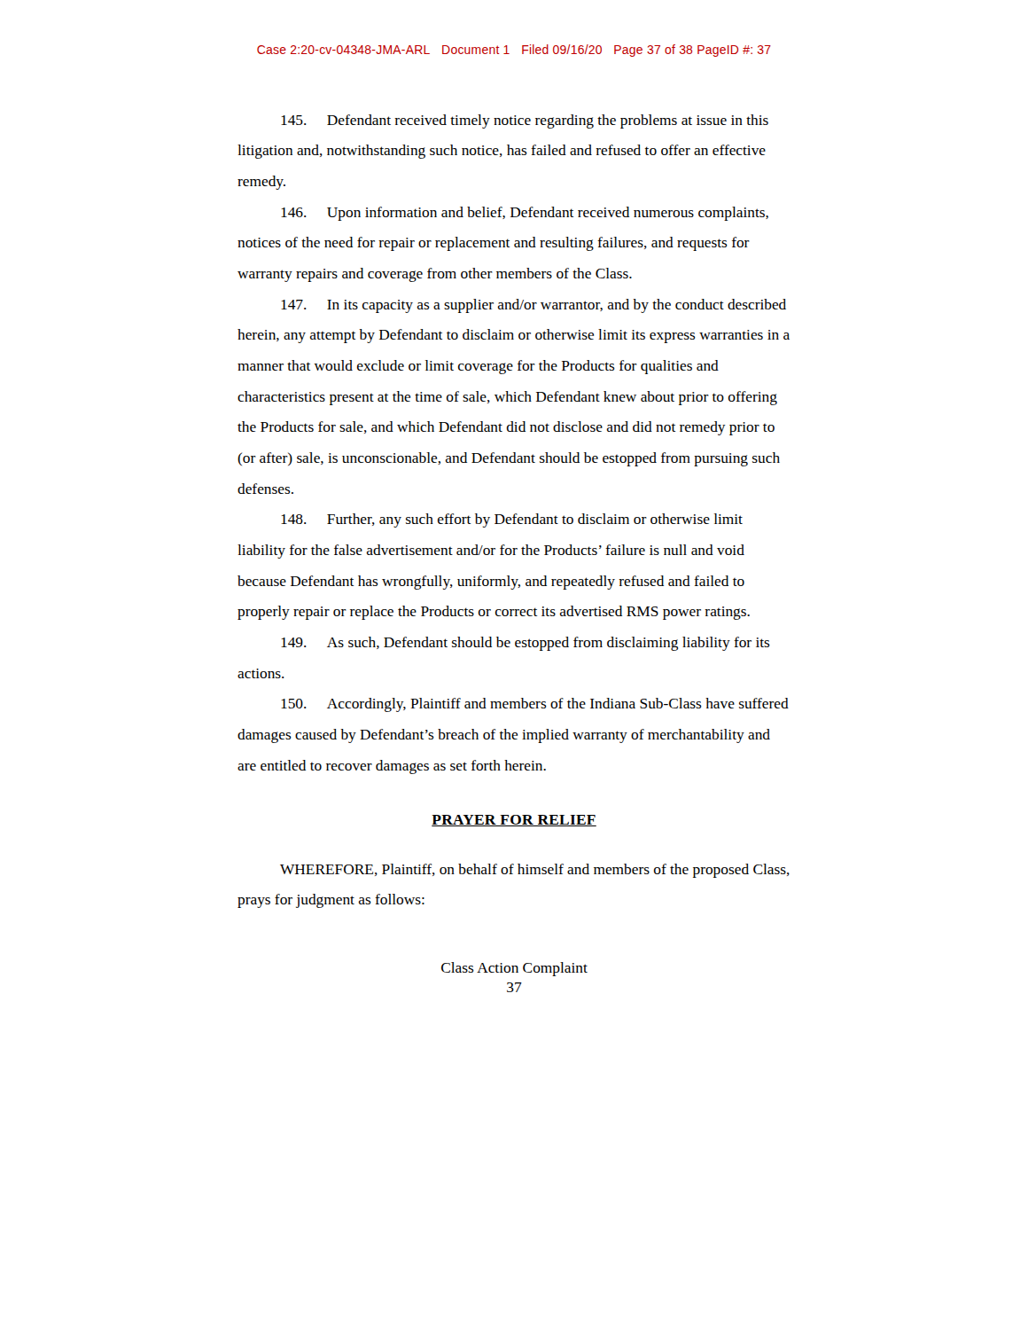Case 2:20-cv-04348-JMA-ARL Document 1 Filed 09/16/20 Page 37 of 38 PageID #: 37
145. Defendant received timely notice regarding the problems at issue in this litigation and, notwithstanding such notice, has failed and refused to offer an effective remedy.
146. Upon information and belief, Defendant received numerous complaints, notices of the need for repair or replacement and resulting failures, and requests for warranty repairs and coverage from other members of the Class.
147. In its capacity as a supplier and/or warrantor, and by the conduct described herein, any attempt by Defendant to disclaim or otherwise limit its express warranties in a manner that would exclude or limit coverage for the Products for qualities and characteristics present at the time of sale, which Defendant knew about prior to offering the Products for sale, and which Defendant did not disclose and did not remedy prior to (or after) sale, is unconscionable, and Defendant should be estopped from pursuing such defenses.
148. Further, any such effort by Defendant to disclaim or otherwise limit liability for the false advertisement and/or for the Products’ failure is null and void because Defendant has wrongfully, uniformly, and repeatedly refused and failed to properly repair or replace the Products or correct its advertised RMS power ratings.
149. As such, Defendant should be estopped from disclaiming liability for its actions.
150. Accordingly, Plaintiff and members of the Indiana Sub-Class have suffered damages caused by Defendant’s breach of the implied warranty of merchantability and are entitled to recover damages as set forth herein.
PRAYER FOR RELIEF
WHEREFORE, Plaintiff, on behalf of himself and members of the proposed Class, prays for judgment as follows:
Class Action Complaint
37